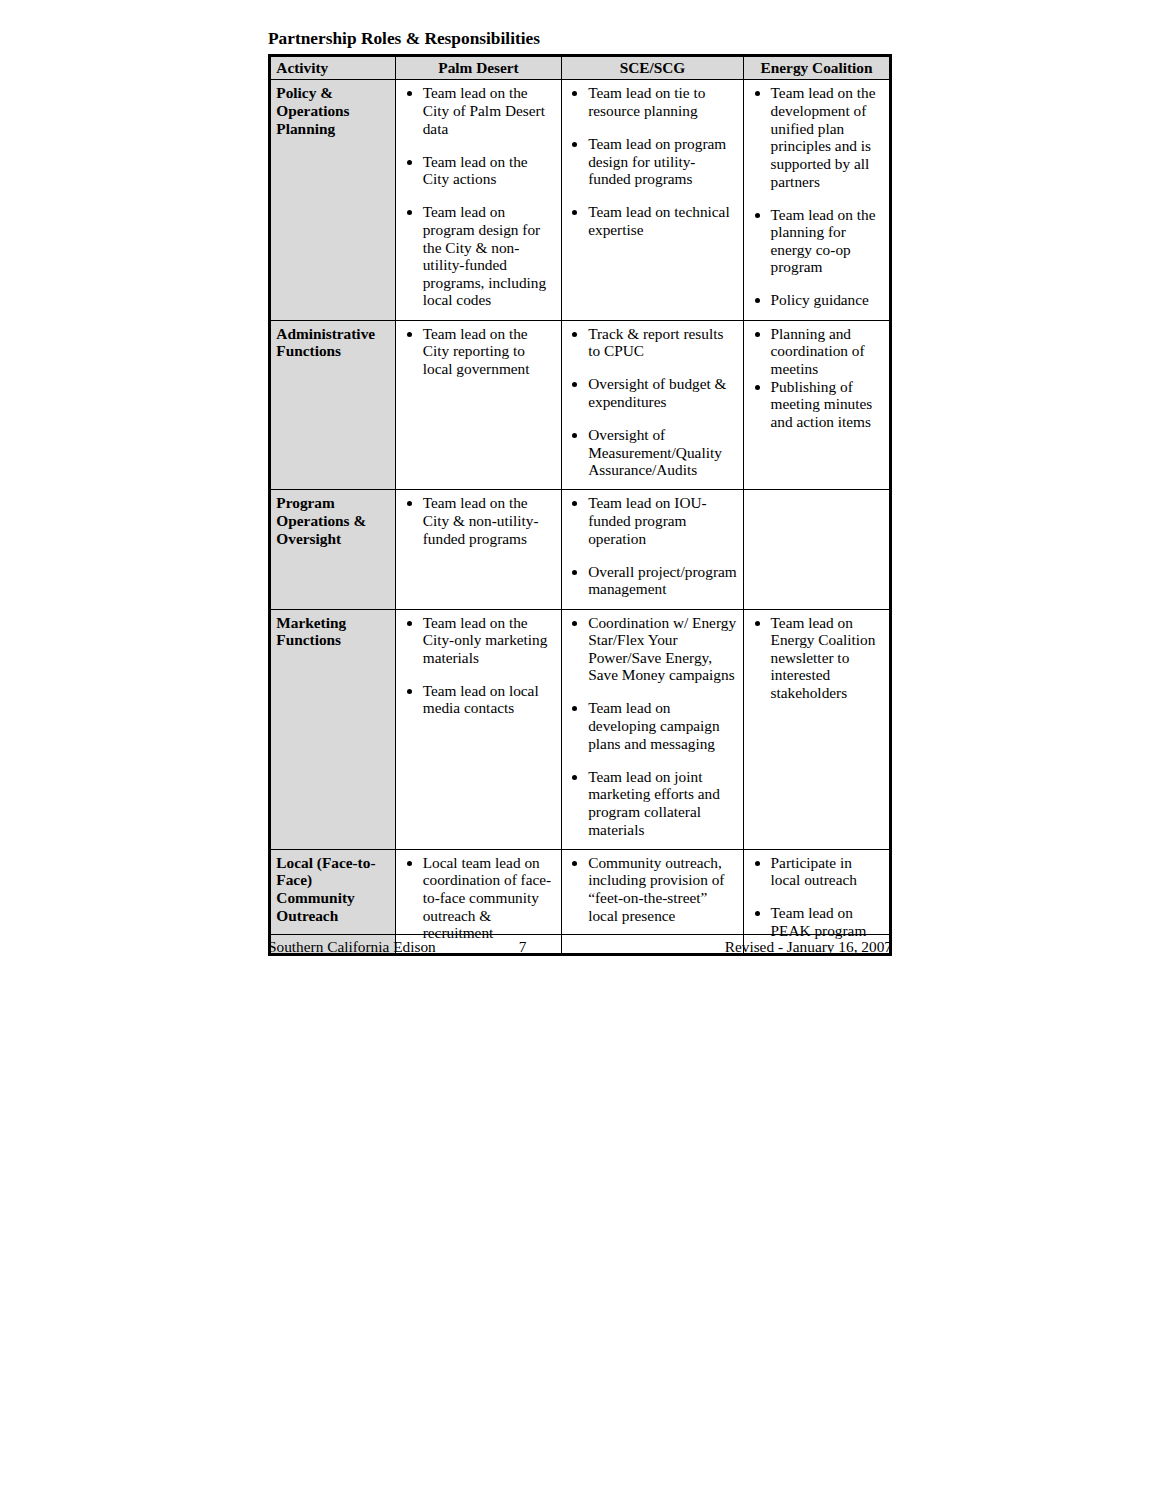Partnership Roles & Responsibilities
| Activity | Palm Desert | SCE/SCG | Energy Coalition |
| --- | --- | --- | --- |
| Policy & Operations Planning | Team lead on the City of Palm Desert data Team lead on the City actions Team lead on program design for the City & non-utility-funded programs, including local codes | Team lead on tie to resource planning Team lead on program design for utility-funded programs Team lead on technical expertise | Team lead on the development of unified plan principles and is supported by all partners Team lead on the planning for energy co-op program Policy guidance |
| Administrative Functions | Team lead on the City reporting to local government | Track & report results to CPUC Oversight of budget & expenditures Oversight of Measurement/Quality Assurance/Audits | Planning and coordination of meetins Publishing of meeting minutes and action items |
| Program Operations & Oversight | Team lead on the City & non-utility-funded programs | Team lead on IOU-funded program operation Overall project/program management | |
| Marketing Functions | Team lead on the City-only marketing materials Team lead on local media contacts | Coordination w/ Energy Star/Flex Your Power/Save Energy, Save Money campaigns Team lead on developing campaign plans and messaging Team lead on joint marketing efforts and program collateral materials | Team lead on Energy Coalition newsletter to interested stakeholders |
| Local (Face-to-Face) Community Outreach | Local team lead on coordination of face-to-face community outreach & recruitment | Community outreach, including provision of “feet-on-the-street” local presence | Participate in local outreach Team lead on PEAK program |
Southern California Edison
7
Revised - January 16, 2007